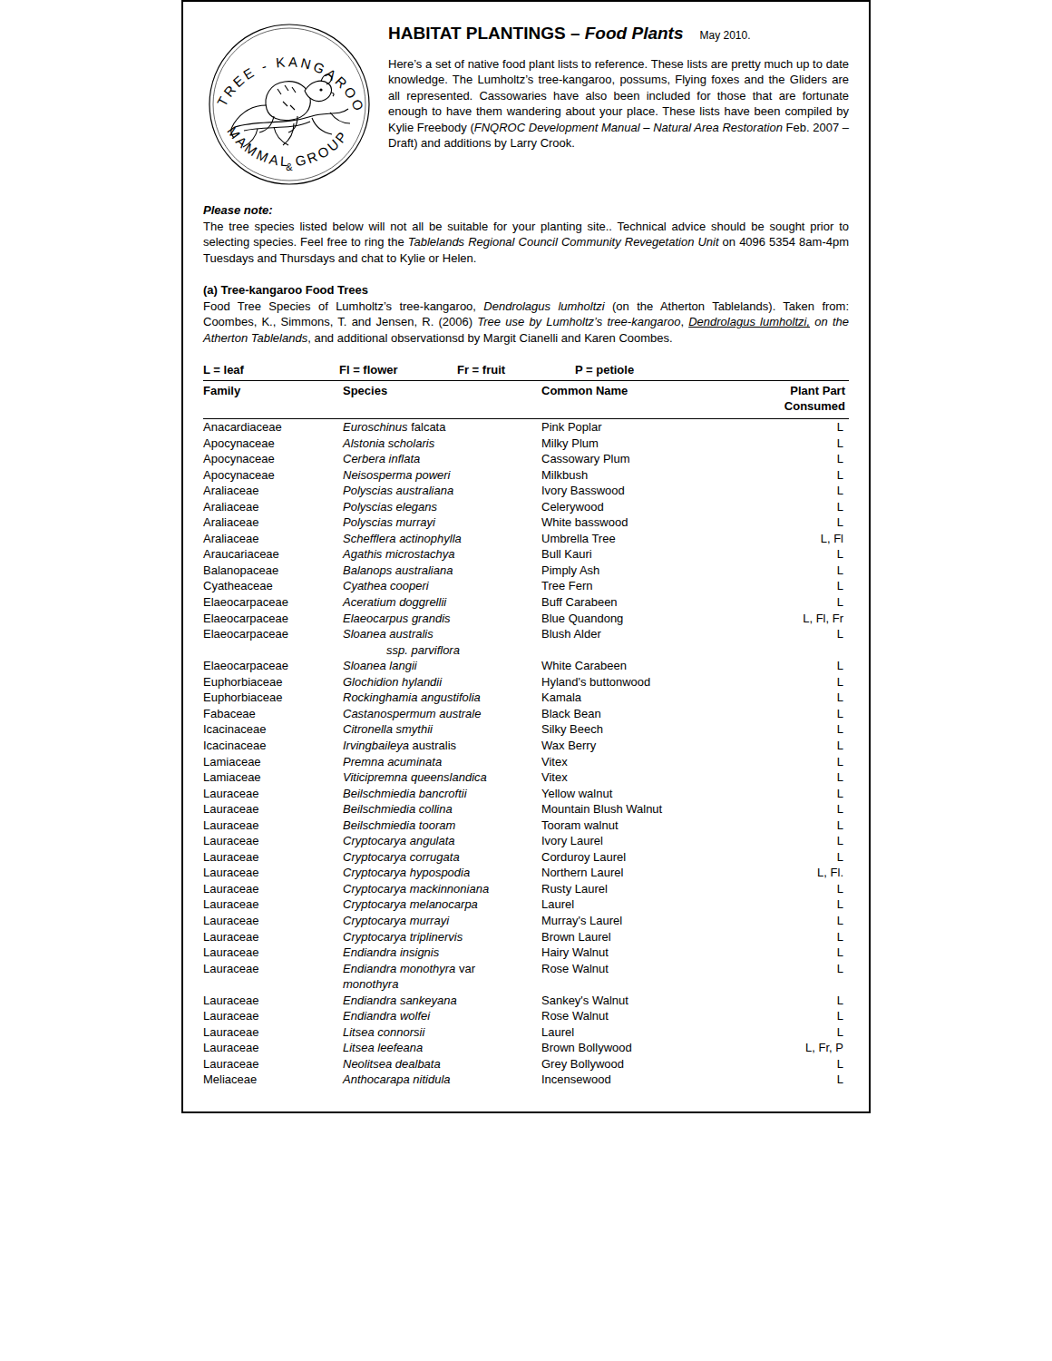TREE - KANGAROO MAMMAL GROUP &
HABITAT PLANTINGS – Food Plants May 2010.
Here’s a set of native food plant lists to reference. These lists are pretty much up to date knowledge. The Lumholtz’s tree-kangaroo, possums, Flying foxes and the Gliders are all represented. Cassowaries have also been included for those that are fortunate enough to have them wandering about your place. These lists have been compiled by Kylie Freebody (FNQROC Development Manual – Natural Area Restoration Feb. 2007 – Draft) and additions by Larry Crook.
Please note:
The tree species listed below will not all be suitable for your planting site.. Technical advice should be sought prior to selecting species. Feel free to ring the Tablelands Regional Council Community Revegetation Unit on 4096 5354 8am-4pm Tuesdays and Thursdays and chat to Kylie or Helen.
(a) Tree-kangaroo Food Trees
Food Tree Species of Lumholtz’s tree-kangaroo, Dendrolagus lumholtzi (on the Atherton Tablelands). Taken from: Coombes, K., Simmons, T. and Jensen, R. (2006) Tree use by Lumholtz’s tree-kangaroo, Dendrolagus lumholtzi, on the Atherton Tablelands, and additional observationsd by Margit Cianelli and Karen Coombes.
L = leaf Fl = flower Fr = fruit P = petiole
| Family | Species | Common Name | Plant Part Consumed |
| --- | --- | --- | --- |
| Anacardiaceae | Euroschinus falcata | Pink Poplar | L |
| Apocynaceae | Alstonia scholaris | Milky Plum | L |
| Apocynaceae | Cerbera inflata | Cassowary Plum | L |
| Apocynaceae | Neisosperma poweri | Milkbush | L |
| Araliaceae | Polyscias australiana | Ivory Basswood | L |
| Araliaceae | Polyscias elegans | Celerywood | L |
| Araliaceae | Polyscias murrayi | White basswood | L |
| Araliaceae | Schefflera actinophylla | Umbrella Tree | L, Fl |
| Araucariaceae | Agathis microstachya | Bull Kauri | L |
| Balanopaceae | Balanops australiana | Pimply Ash | L |
| Cyatheaceae | Cyathea cooperi | Tree Fern | L |
| Elaeocarpaceae | Aceratium doggrellii | Buff Carabeen | L |
| Elaeocarpaceae | Elaeocarpus grandis | Blue Quandong | L, Fl, Fr |
| Elaeocarpaceae | Sloanea australis ssp. parviflora | Blush Alder | L |
| Elaeocarpaceae | Sloanea langii | White Carabeen | L |
| Euphorbiaceae | Glochidion hylandii | Hyland's buttonwood | L |
| Euphorbiaceae | Rockinghamia angustifolia | Kamala | L |
| Fabaceae | Castanospermum australe | Black Bean | L |
| Icacinaceae | Citronella smythii | Silky Beech | L |
| Icacinaceae | Irvingbaileya australis | Wax Berry | L |
| Lamiaceae | Premna acuminata | Vitex | L |
| Lamiaceae | Viticipremna queenslandica | Vitex | L |
| Lauraceae | Beilschmiedia bancroftii | Yellow walnut | L |
| Lauraceae | Beilschmiedia collina | Mountain Blush Walnut | L |
| Lauraceae | Beilschmiedia tooram | Tooram walnut | L |
| Lauraceae | Cryptocarya angulata | Ivory Laurel | L |
| Lauraceae | Cryptocarya corrugata | Corduroy Laurel | L |
| Lauraceae | Cryptocarya hypospodia | Northern Laurel | L, Fl. |
| Lauraceae | Cryptocarya mackinnoniana | Rusty Laurel | L |
| Lauraceae | Cryptocarya melanocarpa | Laurel | L |
| Lauraceae | Cryptocarya murrayi | Murray's Laurel | L |
| Lauraceae | Cryptocarya triplinervis | Brown Laurel | L |
| Lauraceae | Endiandra insignis | Hairy Walnut | L |
| Lauraceae | Endiandra monothyra var monothyra | Rose Walnut | L |
| Lauraceae | Endiandra sankeyana | Sankey's Walnut | L |
| Lauraceae | Endiandra wolfei | Rose Walnut | L |
| Lauraceae | Litsea connorsii | Laurel | L |
| Lauraceae | Litsea leefeana | Brown Bollywood | L, Fr, P |
| Lauraceae | Neolitsea dealbata | Grey Bollywood | L |
| Meliaceae | Anthocarapa nitidula | Incensewood | L |